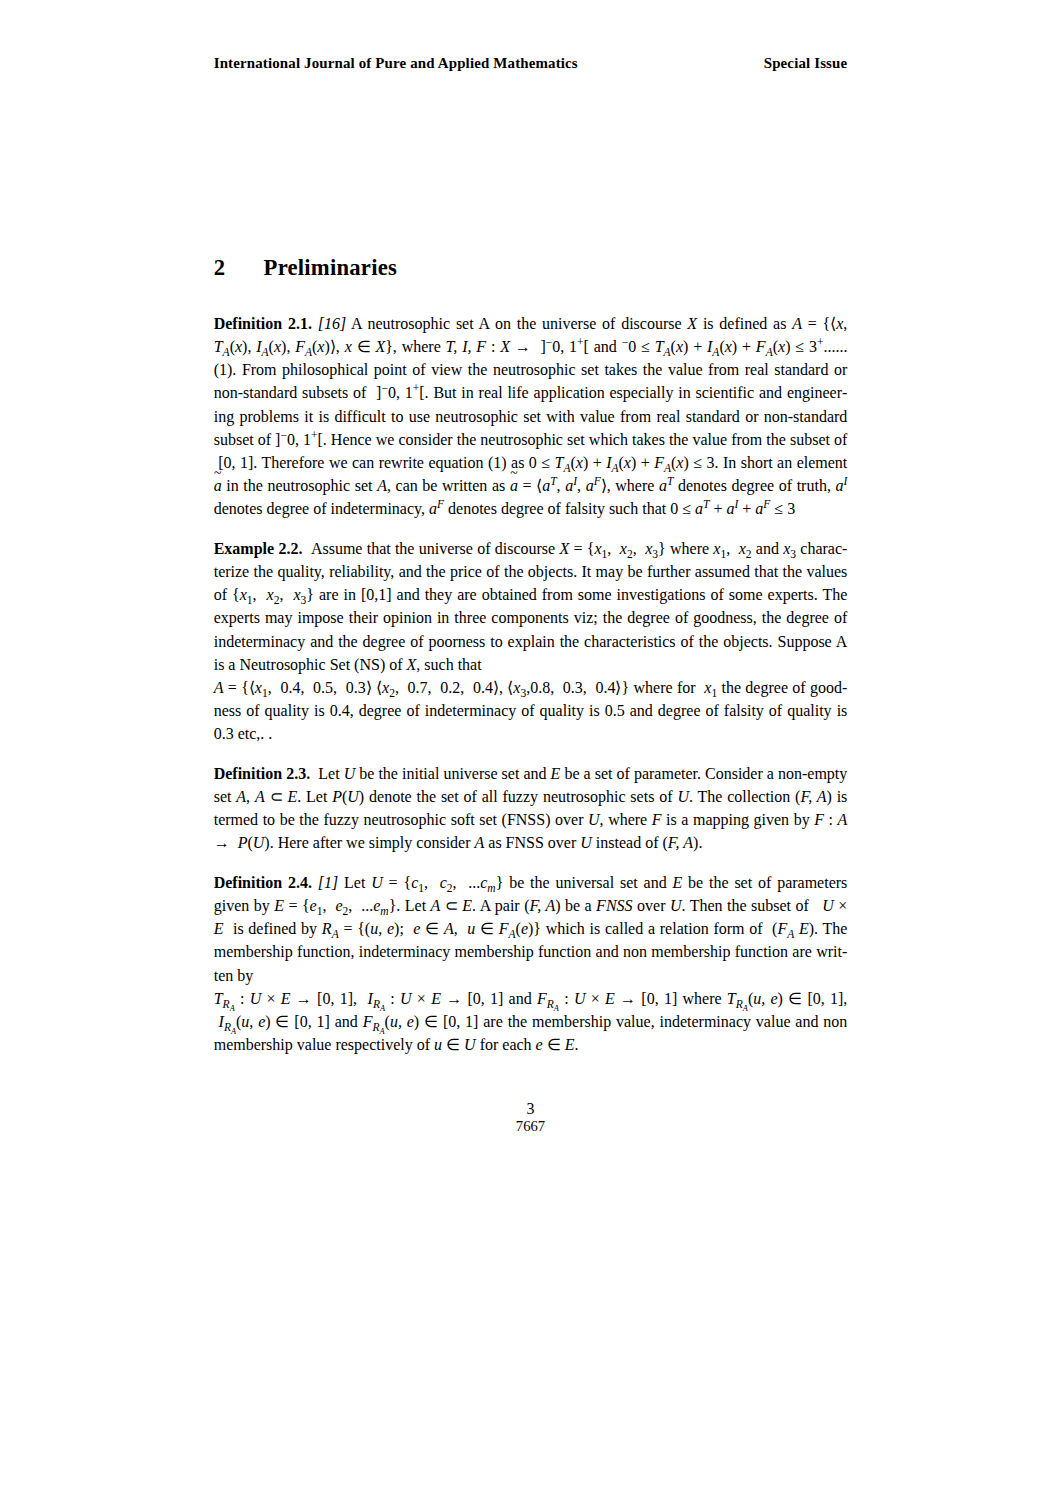International Journal of Pure and Applied Mathematics Special Issue
2 Preliminaries
Definition 2.1. [16] A neutrosophic set A on the universe of discourse X is defined as A = {⟨x, TA(x), IA(x), FA(x)⟩, x ∈ X}, where T, I, F : X → ]−0, 1+[ and −0 ≤ TA(x) + IA(x) + FA(x) ≤ 3+......(1). From philosophical point of view the neutrosophic set takes the value from real standard or non-standard subsets of ]−0, 1+[. But in real life application especially in scientific and engineering problems it is difficult to use neutrosophic set with value from real standard or non-standard subset of ]−0, 1+[. Hence we consider the neutrosophic set which takes the value from the subset of [0, 1]. Therefore we can rewrite equation (1) as 0 ≤ TA(x) + IA(x) + FA(x) ≤ 3. In short an element a in the neutrosophic set A, can be written as a = ⟨aT, aI, aF⟩, where aT denotes degree of truth, aI denotes degree of indeterminacy, aF denotes degree of falsity such that 0 ≤ aT + aI + aF ≤ 3
Example 2.2. Assume that the universe of discourse X = {x1, x2, x3} where x1, x2 and x3 characterize the quality, reliability, and the price of the objects. It may be further assumed that the values of {x1, x2, x3} are in [0,1] and they are obtained from some investigations of some experts. The experts may impose their opinion in three components viz; the degree of goodness, the degree of indeterminacy and the degree of poorness to explain the characteristics of the objects. Suppose A is a Neutrosophic Set (NS) of X, such that
A = {⟨x1, 0.4, 0.5, 0.3⟩ ⟨x2, 0.7, 0.2, 0.4⟩, ⟨x3,0.8, 0.3, 0.4⟩} where for x1 the degree of goodness of quality is 0.4, degree of indeterminacy of quality is 0.5 and degree of falsity of quality is 0.3 etc,. .
Definition 2.3. Let U be the initial universe set and E be a set of parameter. Consider a non-empty set A, A ⊂ E. Let P(U) denote the set of all fuzzy neutrosophic sets of U. The collection (F, A) is termed to be the fuzzy neutrosophic soft set (FNSS) over U, where F is a mapping given by F : A → P(U). Here after we simply consider A as FNSS over U instead of (F, A).
Definition 2.4. [1] Let U = {c1, c2, ...cm} be the universal set and E be the set of parameters given by E = {e1, e2, ...em}. Let A ⊂ E. A pair (F, A) be a FNSS over U. Then the subset of U × E is defined by RA = {(u, e); e ∈ A, u ∈ FA(e)} which is called a relation form of (FA E). The membership function, indeterminacy membership function and non membership function are written by
TRA : U × E → [0, 1], IRA : U × E → [0, 1] and FRA : U × E → [0, 1] where TRA(u, e) ∈ [0, 1], IRA(u, e) ∈ [0, 1] and FRA(u, e) ∈ [0, 1] are the membership value, indeterminacy value and non membership value respectively of u ∈ U for each e ∈ E.
3
7667